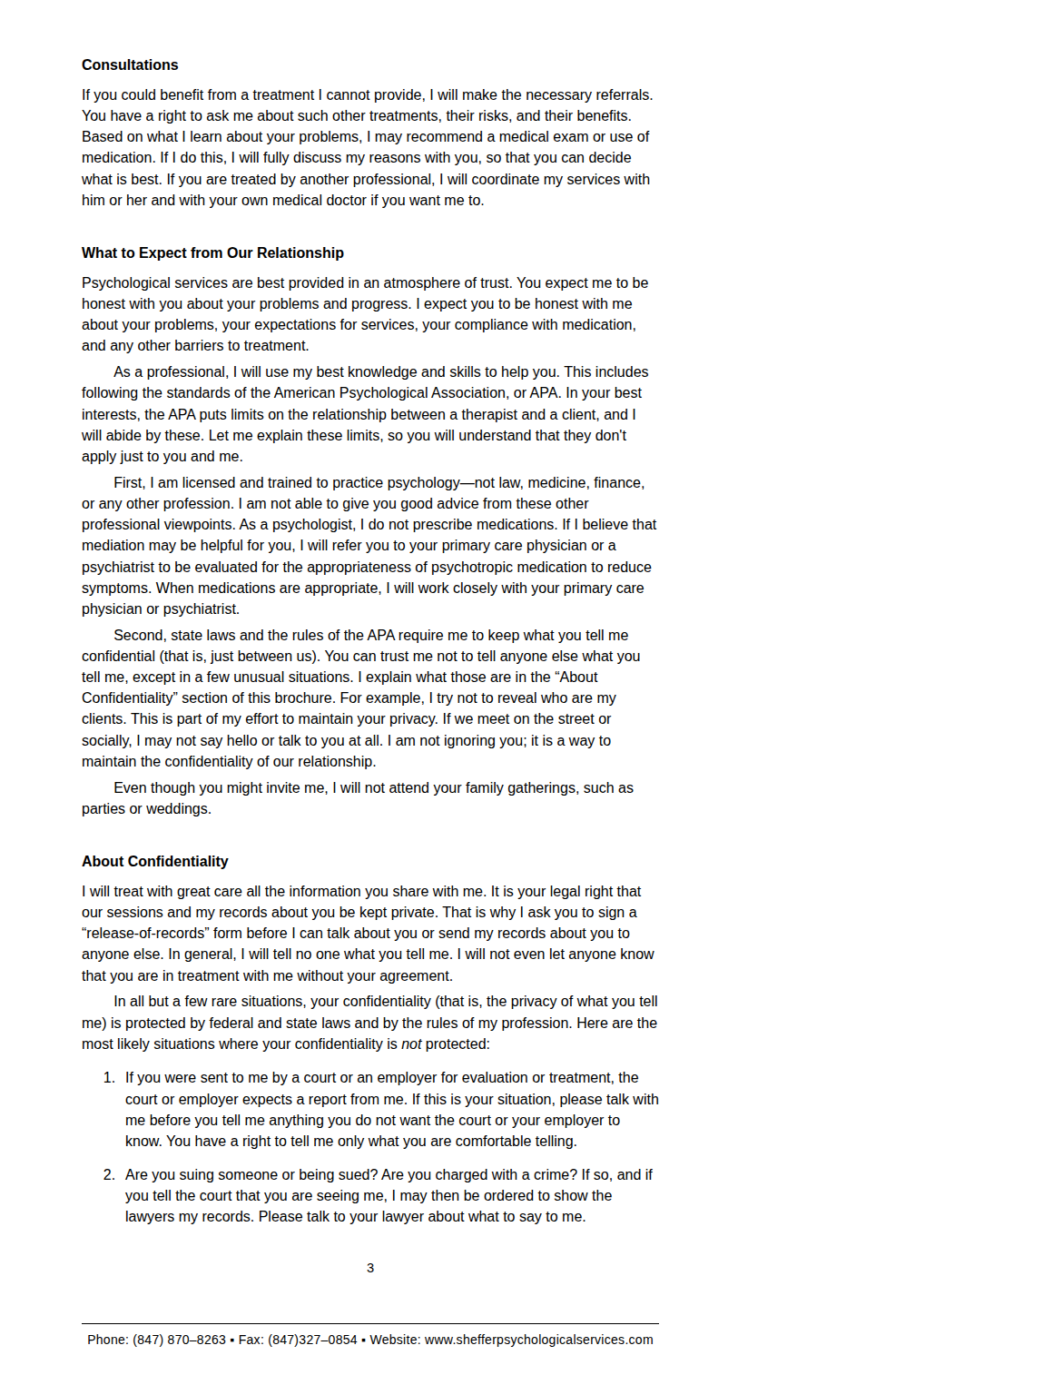Consultations
If you could benefit from a treatment I cannot provide, I will make the necessary referrals. You have a right to ask me about such other treatments, their risks, and their benefits. Based on what I learn about your problems, I may recommend a medical exam or use of medication. If I do this, I will fully discuss my reasons with you, so that you can decide what is best. If you are treated by another professional, I will coordinate my services with him or her and with your own medical doctor if you want me to.
What to Expect from Our Relationship
Psychological services are best provided in an atmosphere of trust. You expect me to be honest with you about your problems and progress. I expect you to be honest with me about your problems, your expectations for services, your compliance with medication, and any other barriers to treatment.
As a professional, I will use my best knowledge and skills to help you. This includes following the standards of the American Psychological Association, or APA. In your best interests, the APA puts limits on the relationship between a therapist and a client, and I will abide by these. Let me explain these limits, so you will understand that they don't apply just to you and me.
First, I am licensed and trained to practice psychology—not law, medicine, finance, or any other profession. I am not able to give you good advice from these other professional viewpoints. As a psychologist, I do not prescribe medications. If I believe that mediation may be helpful for you, I will refer you to your primary care physician or a psychiatrist to be evaluated for the appropriateness of psychotropic medication to reduce symptoms. When medications are appropriate, I will work closely with your primary care physician or psychiatrist.
Second, state laws and the rules of the APA require me to keep what you tell me confidential (that is, just between us). You can trust me not to tell anyone else what you tell me, except in a few unusual situations. I explain what those are in the “About Confidentiality” section of this brochure. For example, I try not to reveal who are my clients. This is part of my effort to maintain your privacy. If we meet on the street or socially, I may not say hello or talk to you at all. I am not ignoring you; it is a way to maintain the confidentiality of our relationship.
Even though you might invite me, I will not attend your family gatherings, such as parties or weddings.
About Confidentiality
I will treat with great care all the information you share with me. It is your legal right that our sessions and my records about you be kept private. That is why I ask you to sign a “release-of-records” form before I can talk about you or send my records about you to anyone else. In general, I will tell no one what you tell me. I will not even let anyone know that you are in treatment with me without your agreement.
In all but a few rare situations, your confidentiality (that is, the privacy of what you tell me) is protected by federal and state laws and by the rules of my profession. Here are the most likely situations where your confidentiality is not protected:
If you were sent to me by a court or an employer for evaluation or treatment, the court or employer expects a report from me. If this is your situation, please talk with me before you tell me anything you do not want the court or your employer to know. You have a right to tell me only what you are comfortable telling.
Are you suing someone or being sued? Are you charged with a crime? If so, and if you tell the court that you are seeing me, I may then be ordered to show the lawyers my records. Please talk to your lawyer about what to say to me.
3
Phone: (847) 870–8263 ▪ Fax: (847)327–0854 ▪ Website: www.shefferpsychologicalservices.com